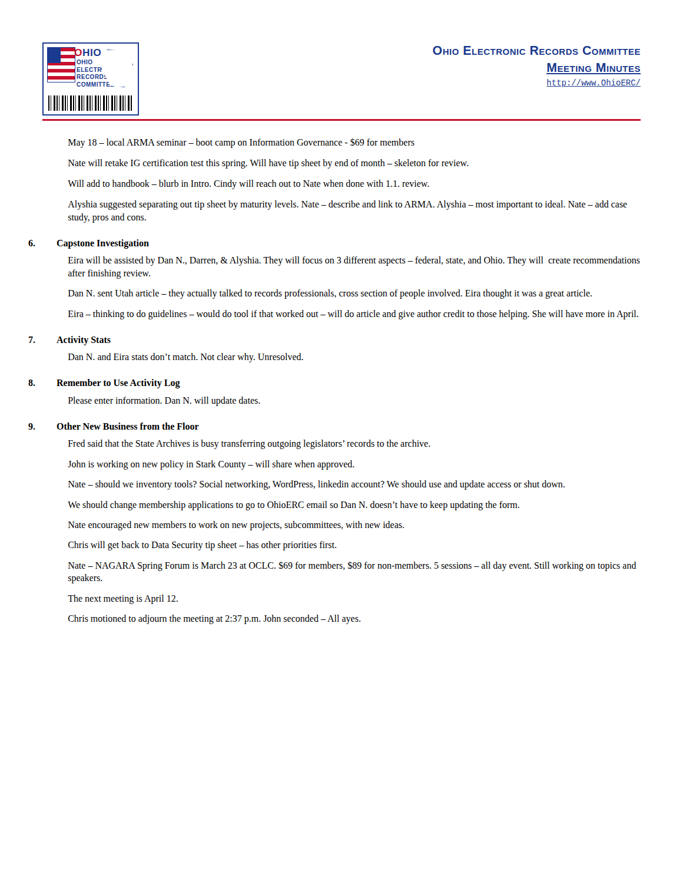OHIO
OHIO
ELECTRONIC
RECORDS
COMMITTEE
Ohio Electronic Records Committee
Meeting Minutes
http://www.OhioERC/
May 18 – local ARMA seminar – boot camp on Information Governance - $69 for members
Nate will retake IG certification test this spring. Will have tip sheet by end of month – skeleton for review.
Will add to handbook – blurb in Intro. Cindy will reach out to Nate when done with 1.1. review.
Alyshia suggested separating out tip sheet by maturity levels. Nate – describe and link to ARMA. Alyshia – most important to ideal. Nate – add case study, pros and cons.
Capstone Investigation
Eira will be assisted by Dan N., Darren, & Alyshia. They will focus on 3 different aspects – federal, state, and Ohio. They will create recommendations after finishing review.
Dan N. sent Utah article – they actually talked to records professionals, cross section of people involved. Eira thought it was a great article.
Eira – thinking to do guidelines – would do tool if that worked out – will do article and give author credit to those helping. She will have more in April.
Activity Stats
Dan N. and Eira stats don’t match. Not clear why. Unresolved.
Remember to Use Activity Log
Please enter information. Dan N. will update dates.
Other New Business from the Floor
Fred said that the State Archives is busy transferring outgoing legislators’ records to the archive.
John is working on new policy in Stark County – will share when approved.
Nate – should we inventory tools? Social networking, WordPress, linkedin account? We should use and update access or shut down.
We should change membership applications to go to OhioERC email so Dan N. doesn’t have to keep updating the form.
Nate encouraged new members to work on new projects, subcommittees, with new ideas.
Chris will get back to Data Security tip sheet – has other priorities first.
Nate – NAGARA Spring Forum is March 23 at OCLC. $69 for members, $89 for non-members. 5 sessions – all day event. Still working on topics and speakers.
The next meeting is April 12.
Chris motioned to adjourn the meeting at 2:37 p.m. John seconded – All ayes.